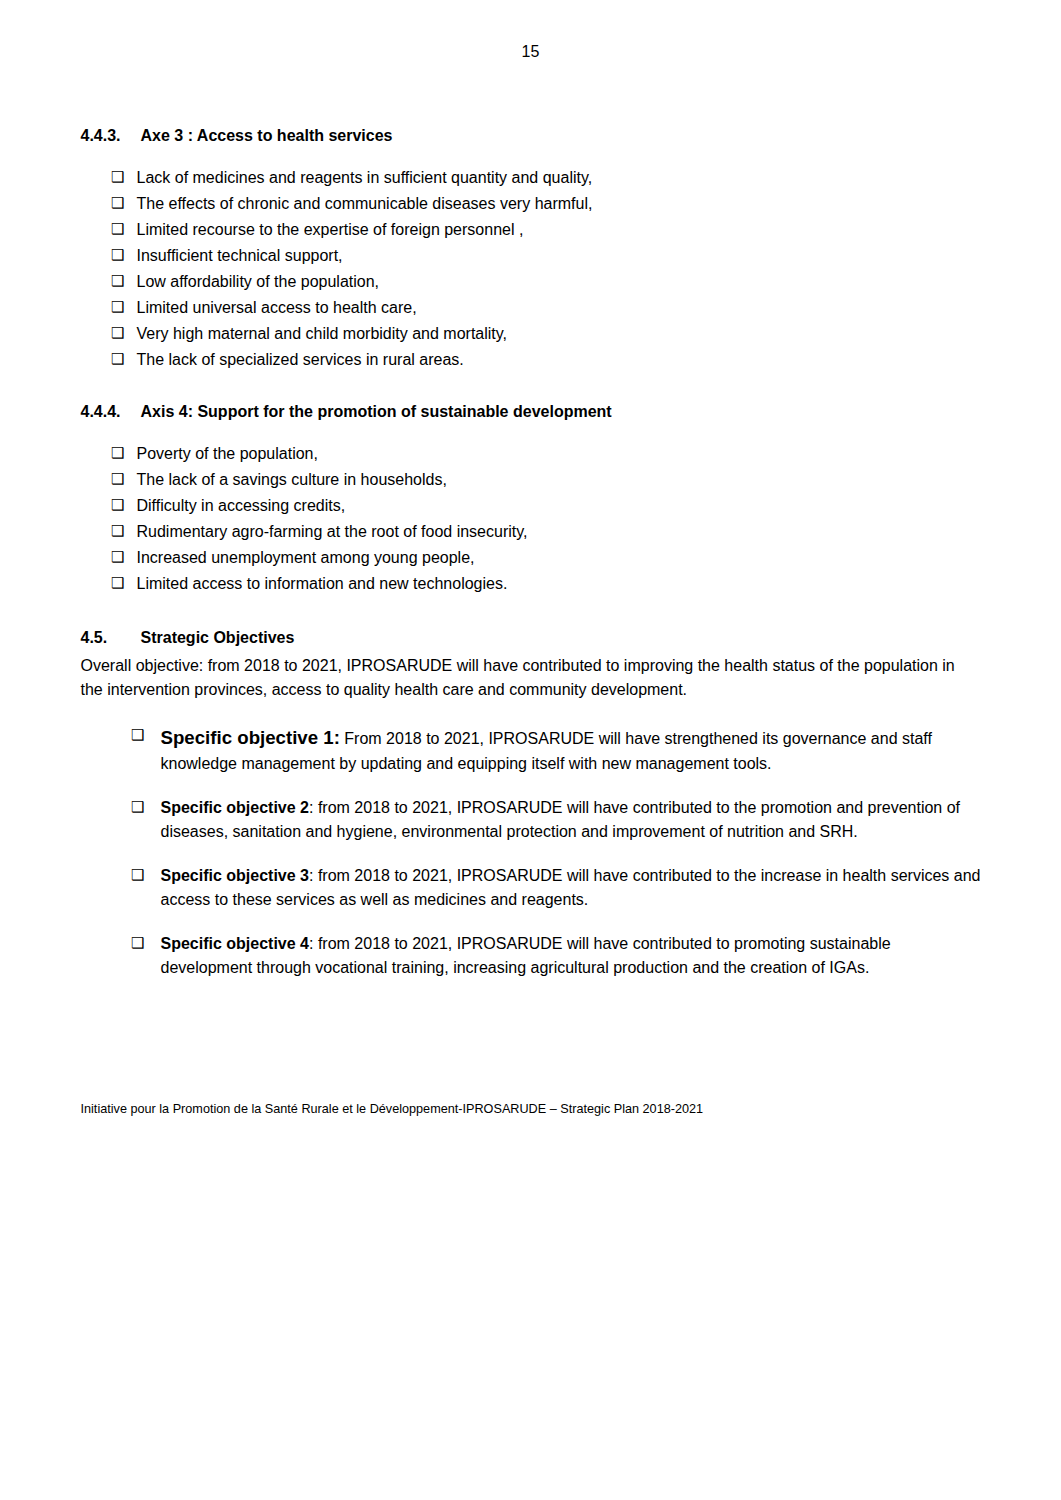15
4.4.3. Axe 3 : Access to health services
Lack of medicines and reagents in sufficient quantity and quality,
The effects of chronic and communicable diseases very harmful,
Limited recourse to the expertise of foreign personnel ,
Insufficient technical support,
Low affordability of the population,
Limited universal access to health care,
Very high maternal and child morbidity and mortality,
The lack of specialized services in rural areas.
4.4.4. Axis 4: Support for the promotion of sustainable development
Poverty of the population,
The lack of a savings culture in households,
Difficulty in accessing credits,
Rudimentary agro-farming at the root of food insecurity,
Increased unemployment among young people,
Limited access to information and new technologies.
4.5. Strategic Objectives
Overall objective: from 2018 to 2021, IPROSARUDE will have contributed to improving the health status of the population in the intervention provinces, access to quality health care and community development.
Specific objective 1: From 2018 to 2021, IPROSARUDE will have strengthened its governance and staff knowledge management by updating and equipping itself with new management tools.
Specific objective 2: from 2018 to 2021, IPROSARUDE will have contributed to the promotion and prevention of diseases, sanitation and hygiene, environmental protection and improvement of nutrition and SRH.
Specific objective 3: from 2018 to 2021, IPROSARUDE will have contributed to the increase in health services and access to these services as well as medicines and reagents.
Specific objective 4: from 2018 to 2021, IPROSARUDE will have contributed to promoting sustainable development through vocational training, increasing agricultural production and the creation of IGAs.
Initiative pour la Promotion de la Santé Rurale et le Développement-IPROSARUDE – Strategic Plan 2018-2021